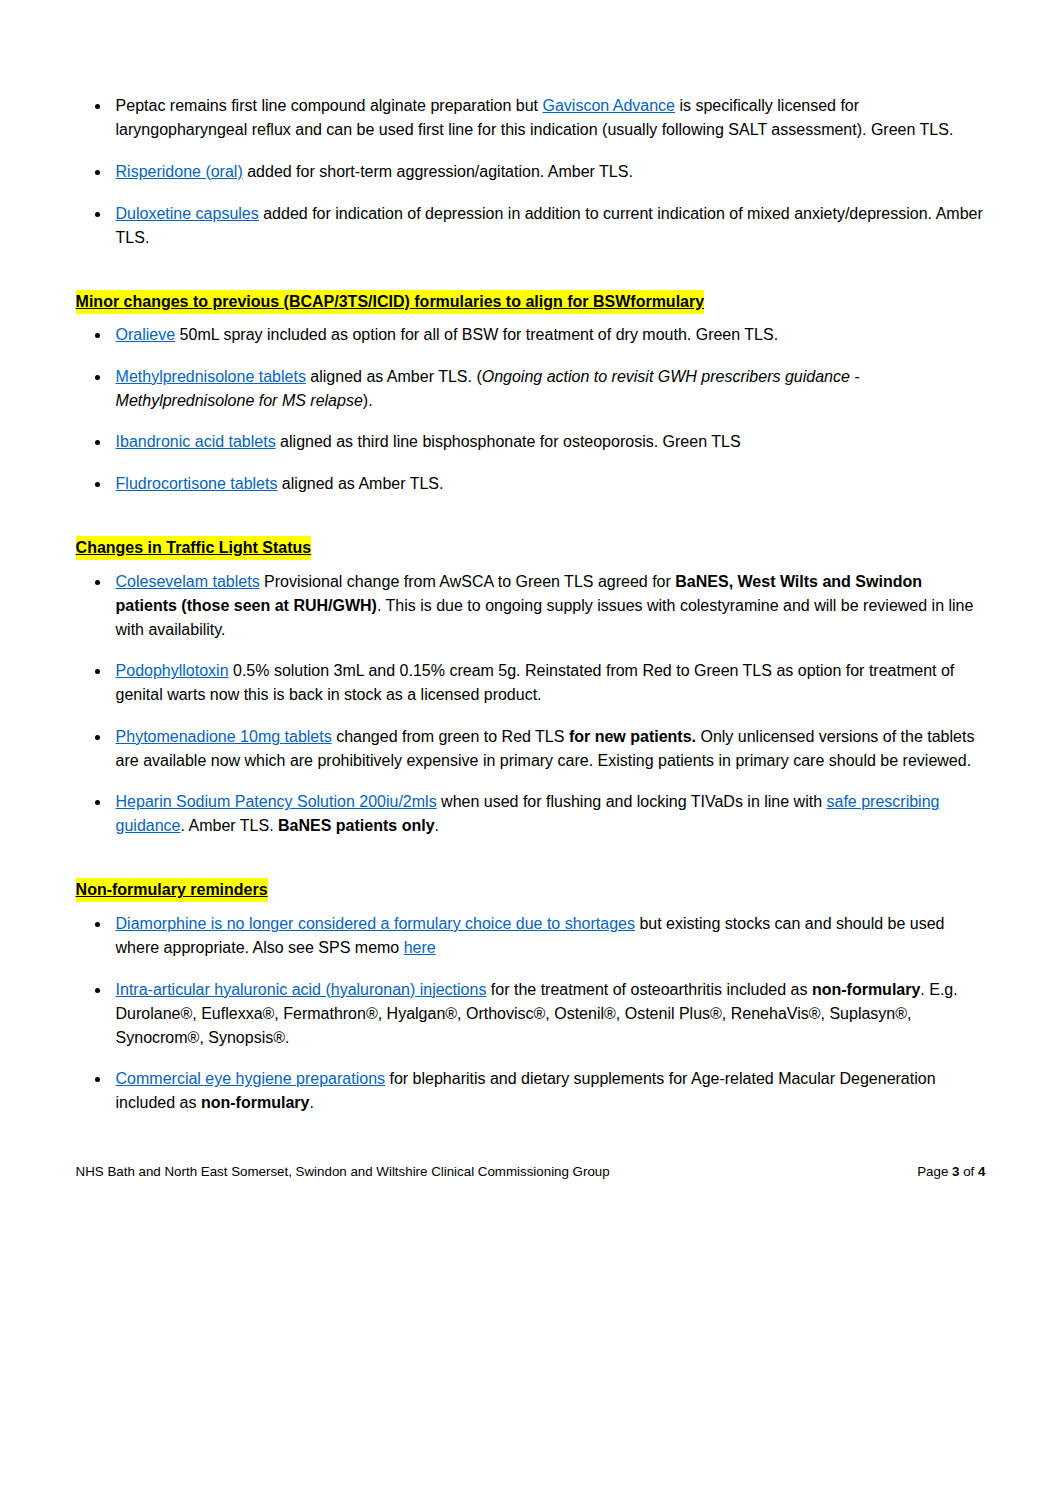Peptac remains first line compound alginate preparation but Gaviscon Advance is specifically licensed for laryngopharyngeal reflux and can be used first line for this indication (usually following SALT assessment). Green TLS.
Risperidone (oral) added for short-term aggression/agitation. Amber TLS.
Duloxetine capsules added for indication of depression in addition to current indication of mixed anxiety/depression. Amber TLS.
Minor changes to previous (BCAP/3TS/ICID) formularies to align for BSWformulary
Oralieve 50mL spray included as option for all of BSW for treatment of dry mouth. Green TLS.
Methylprednisolone tablets aligned as Amber TLS. (Ongoing action to revisit GWH prescribers guidance - Methylprednisolone for MS relapse).
Ibandronic acid tablets aligned as third line bisphosphonate for osteoporosis. Green TLS
Fludrocortisone tablets aligned as Amber TLS.
Changes in Traffic Light Status
Colesevelam tablets Provisional change from AwSCA to Green TLS agreed for BaNES, West Wilts and Swindon patients (those seen at RUH/GWH). This is due to ongoing supply issues with colestyramine and will be reviewed in line with availability.
Podophyllotoxin 0.5% solution 3mL and 0.15% cream 5g. Reinstated from Red to Green TLS as option for treatment of genital warts now this is back in stock as a licensed product.
Phytomenadione 10mg tablets changed from green to Red TLS for new patients. Only unlicensed versions of the tablets are available now which are prohibitively expensive in primary care. Existing patients in primary care should be reviewed.
Heparin Sodium Patency Solution 200iu/2mls when used for flushing and locking TIVaDs in line with safe prescribing guidance. Amber TLS. BaNES patients only.
Non-formulary reminders
Diamorphine is no longer considered a formulary choice due to shortages but existing stocks can and should be used where appropriate. Also see SPS memo here
Intra-articular hyaluronic acid (hyaluronan) injections for the treatment of osteoarthritis included as non-formulary. E.g. Durolane®, Euflexxa®, Fermathron®, Hyalgan®, Orthovisc®, Ostenil®, Ostenil Plus®, RenehaVis®, Suplasyn®, Synocrom®, Synopsis®.
Commercial eye hygiene preparations for blepharitis and dietary supplements for Age-related Macular Degeneration included as non-formulary.
NHS Bath and North East Somerset, Swindon and Wiltshire Clinical Commissioning Group Page 3 of 4